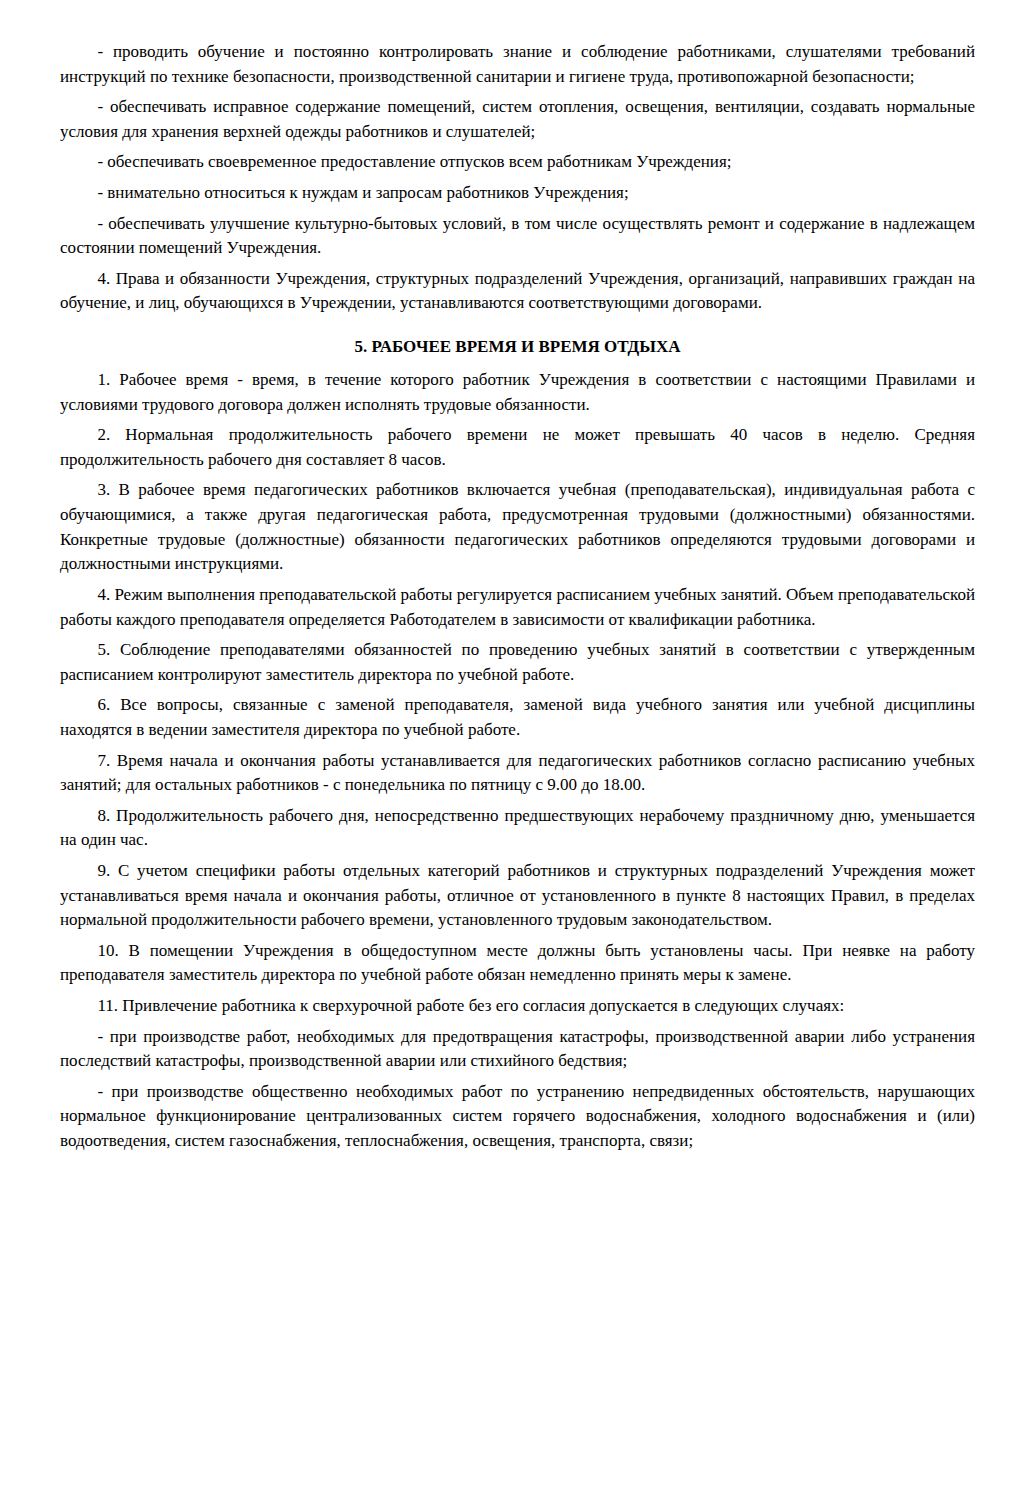- проводить обучение и постоянно контролировать знание и соблюдение работниками, слушателями требований инструкций по технике безопасности, производственной санитарии и гигиене труда, противопожарной безопасности;
- обеспечивать исправное содержание помещений, систем отопления, освещения, вентиляции, создавать нормальные условия для хранения верхней одежды работников и слушателей;
- обеспечивать своевременное предоставление отпусков всем работникам Учреждения;
- внимательно относиться к нуждам и запросам работников Учреждения;
- обеспечивать улучшение культурно-бытовых условий, в том числе осуществлять ремонт и содержание в надлежащем состоянии помещений Учреждения.
4. Права и обязанности Учреждения, структурных подразделений Учреждения, организаций, направивших граждан на обучение, и лиц, обучающихся в Учреждении, устанавливаются соответствующими договорами.
5. РАБОЧЕЕ ВРЕМЯ И ВРЕМЯ ОТДЫХА
1. Рабочее время - время, в течение которого работник Учреждения в соответствии с настоящими Правилами и условиями трудового договора должен исполнять трудовые обязанности.
2. Нормальная продолжительность рабочего времени не может превышать 40 часов в неделю. Средняя продолжительность рабочего дня составляет 8 часов.
3. В рабочее время педагогических работников включается учебная (преподавательская), индивидуальная работа с обучающимися, а также другая педагогическая работа, предусмотренная трудовыми (должностными) обязанностями. Конкретные трудовые (должностные) обязанности педагогических работников определяются трудовыми договорами и должностными инструкциями.
4. Режим выполнения преподавательской работы регулируется расписанием учебных занятий. Объем преподавательской работы каждого преподавателя определяется Работодателем в зависимости от квалификации работника.
5. Соблюдение преподавателями обязанностей по проведению учебных занятий в соответствии с утвержденным расписанием контролируют заместитель директора по учебной работе.
6. Все вопросы, связанные с заменой преподавателя, заменой вида учебного занятия или учебной дисциплины находятся в ведении заместителя директора по учебной работе.
7. Время начала и окончания работы устанавливается для педагогических работников согласно расписанию учебных занятий; для остальных работников - с понедельника по пятницу с 9.00 до 18.00.
8. Продолжительность рабочего дня, непосредственно предшествующих нерабочему праздничному дню, уменьшается на один час.
9. С учетом специфики работы отдельных категорий работников и структурных подразделений Учреждения может устанавливаться время начала и окончания работы, отличное от установленного в пункте 8 настоящих Правил, в пределах нормальной продолжительности рабочего времени, установленного трудовым законодательством.
10. В помещении Учреждения в общедоступном месте должны быть установлены часы. При неявке на работу преподавателя заместитель директора по учебной работе обязан немедленно принять меры к замене.
11. Привлечение работника к сверхурочной работе без его согласия допускается в следующих случаях:
- при производстве работ, необходимых для предотвращения катастрофы, производственной аварии либо устранения последствий катастрофы, производственной аварии или стихийного бедствия;
- при производстве общественно необходимых работ по устранению непредвиденных обстоятельств, нарушающих нормальное функционирование централизованных систем горячего водоснабжения, холодного водоснабжения и (или) водоотведения, систем газоснабжения, теплоснабжения, освещения, транспорта, связи;